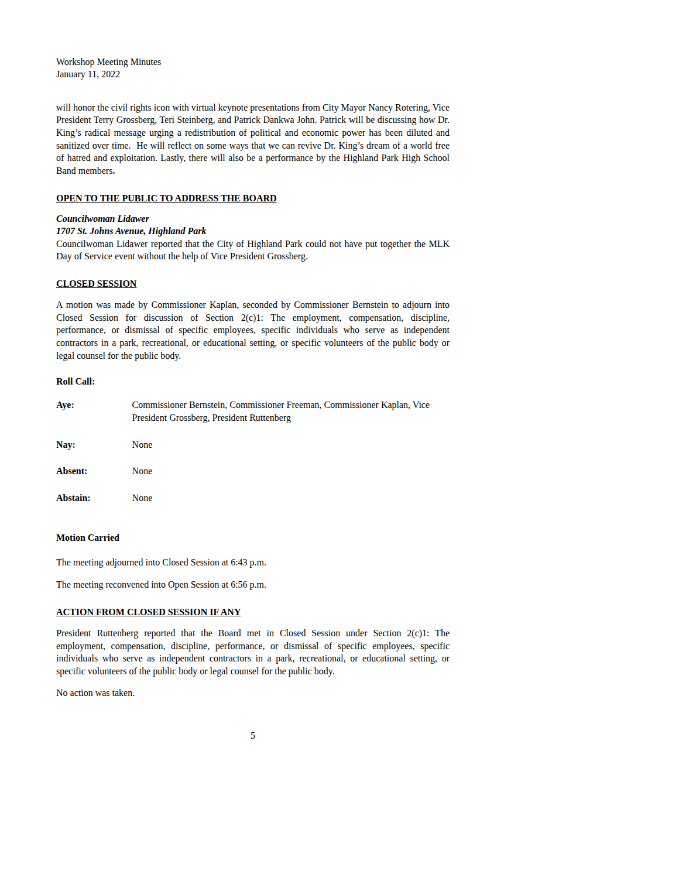Workshop Meeting Minutes
January 11, 2022
will honor the civil rights icon with virtual keynote presentations from City Mayor Nancy Rotering, Vice President Terry Grossberg, Teri Steinberg, and Patrick Dankwa John. Patrick will be discussing how Dr. King’s radical message urging a redistribution of political and economic power has been diluted and sanitized over time. He will reflect on some ways that we can revive Dr. King’s dream of a world free of hatred and exploitation. Lastly, there will also be a performance by the Highland Park High School Band members.
Open to the Public to Address the Board
Councilwoman Lidawer
1707 St. Johns Avenue, Highland Park
Councilwoman Lidawer reported that the City of Highland Park could not have put together the MLK Day of Service event without the help of Vice President Grossberg.
Closed Session
A motion was made by Commissioner Kaplan, seconded by Commissioner Bernstein to adjourn into Closed Session for discussion of Section 2(c)1: The employment, compensation, discipline, performance, or dismissal of specific employees, specific individuals who serve as independent contractors in a park, recreational, or educational setting, or specific volunteers of the public body or legal counsel for the public body.
Roll Call:
| Aye: | Commissioner Bernstein, Commissioner Freeman, Commissioner Kaplan, Vice President Grossberg, President Ruttenberg |
| Nay: | None |
| Absent: | None |
| Abstain: | None |
Motion Carried
The meeting adjourned into Closed Session at 6:43 p.m.
The meeting reconvened into Open Session at 6:56 p.m.
Action from Closed Session if Any
President Ruttenberg reported that the Board met in Closed Session under Section 2(c)1: The employment, compensation, discipline, performance, or dismissal of specific employees, specific individuals who serve as independent contractors in a park, recreational, or educational setting, or specific volunteers of the public body or legal counsel for the public body.
No action was taken.
5